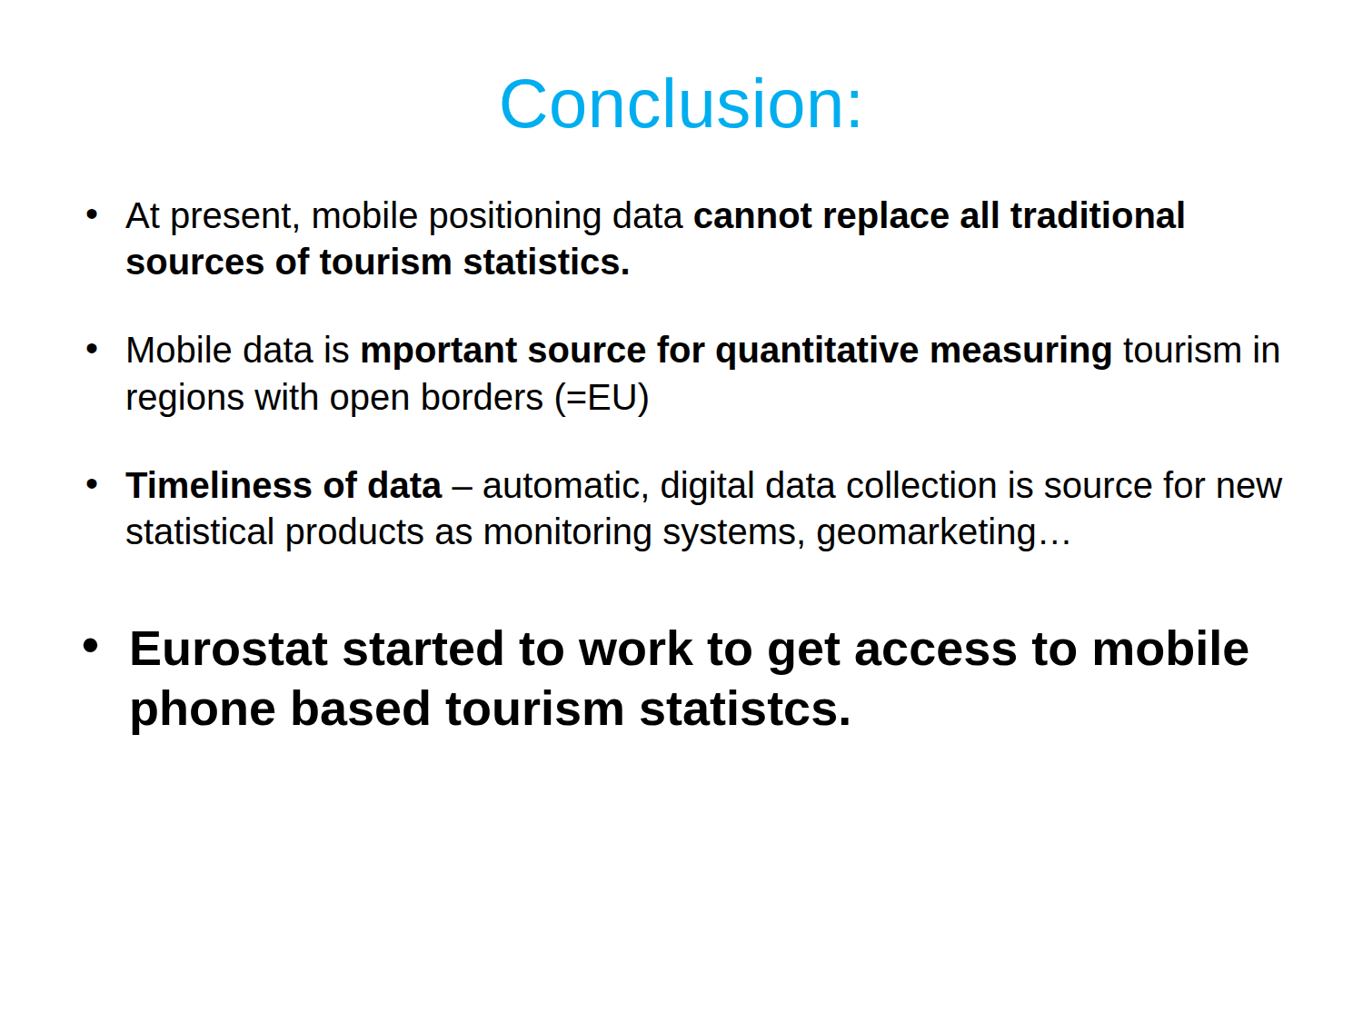Conclusion:
At present, mobile positioning data cannot replace all traditional sources of tourism statistics.
Mobile data is mportant source for quantitative measuring tourism in regions with open borders (=EU)
Timeliness of data – automatic, digital data collection is source for new statistical products as monitoring systems, geomarketing…
Eurostat started to work to get access to mobile phone based tourism statistcs.